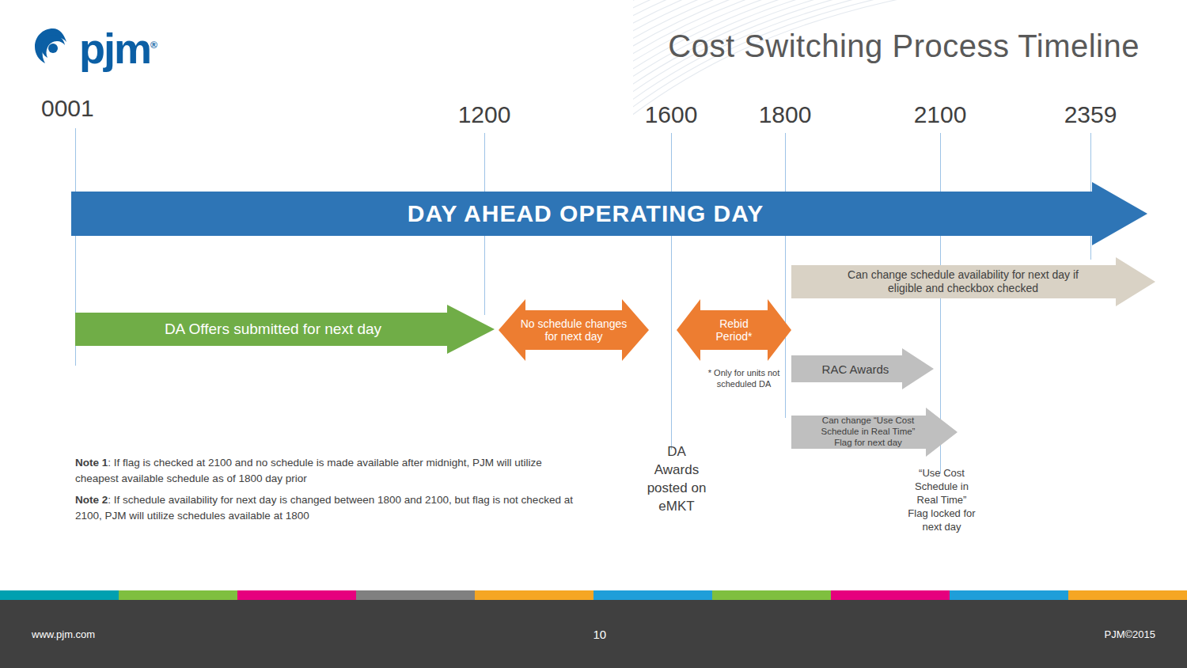pjm®
Cost Switching Process Timeline
0001
1200
1600
1800
2100
2359
DAY AHEAD OPERATING DAY
DA Offers submitted for next day
No schedule changes
for next day
Rebid
Period*
* Only for units not
scheduled DA
Can change schedule availability for next day if
eligible and checkbox checked
RAC Awards
Can change “Use Cost
Schedule in Real Time”
Flag for next day
DA
Awards
posted on
eMKT
“Use Cost
Schedule in
Real Time”
Flag locked for
next day
Note 1: If flag is checked at 2100 and no schedule is made available after midnight, PJM will utilize cheapest available schedule as of 1800 day prior
Note 2: If schedule availability for next day is changed between 1800 and 2100, but flag is not checked at 2100, PJM will utilize schedules available at 1800
www.pjm.com
10
PJM©2015